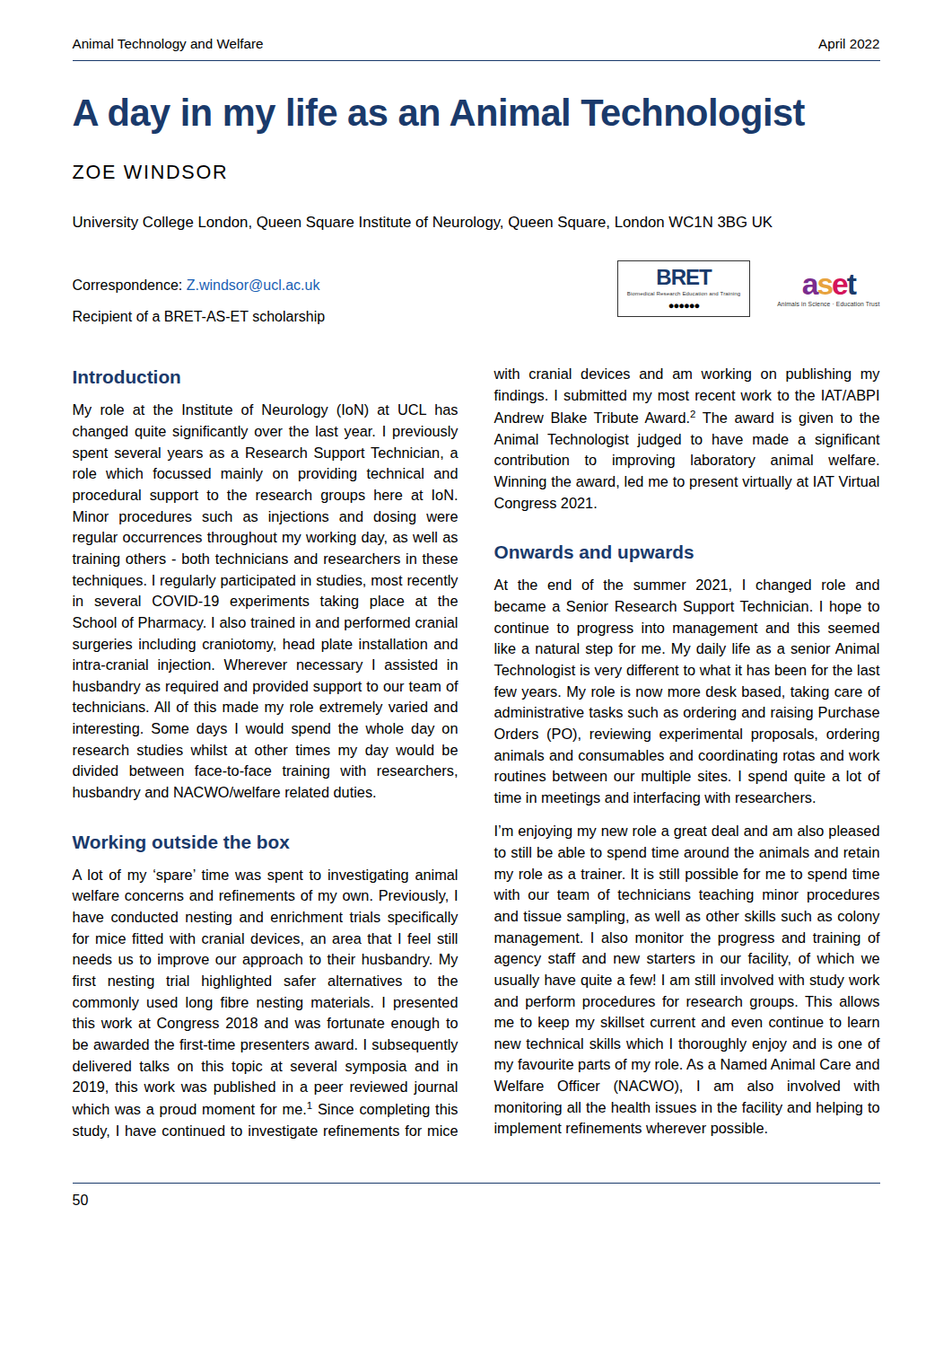Animal Technology and Welfare April 2022
A day in my life as an Animal Technologist
ZOE WINDSOR
University College London, Queen Square Institute of Neurology, Queen Square, London WC1N 3BG UK
Correspondence: Z.windsor@ucl.ac.uk
Recipient of a BRET-AS-ET scholarship
BRET
Biomedical Research Education and Training
●●●●●●
aset
Animals in Science · Education Trust
Introduction
My role at the Institute of Neurology (IoN) at UCL has changed quite significantly over the last year. I previously spent several years as a Research Support Technician, a role which focussed mainly on providing technical and procedural support to the research groups here at IoN. Minor procedures such as injections and dosing were regular occurrences throughout my working day, as well as training others - both technicians and researchers in these techniques. I regularly participated in studies, most recently in several COVID-19 experiments taking place at the School of Pharmacy. I also trained in and performed cranial surgeries including craniotomy, head plate installation and intra-cranial injection. Wherever necessary I assisted in husbandry as required and provided support to our team of technicians. All of this made my role extremely varied and interesting. Some days I would spend the whole day on research studies whilst at other times my day would be divided between face-to-face training with researchers, husbandry and NACWO/welfare related duties.
Working outside the box
A lot of my ‘spare’ time was spent to investigating animal welfare concerns and refinements of my own. Previously, I have conducted nesting and enrichment trials specifically for mice fitted with cranial devices, an area that I feel still needs us to improve our approach to their husbandry. My first nesting trial highlighted safer alternatives to the commonly used long fibre nesting materials. I presented this work at Congress 2018 and was fortunate enough to be awarded the first-time presenters award. I subsequently delivered talks on this topic at several symposia and in 2019, this work was published in a peer reviewed journal which was a proud moment for me.1 Since completing this study, I have continued to investigate refinements for mice with cranial devices and am working on publishing my findings. I submitted my most recent work to the IAT/ABPI Andrew Blake Tribute Award.2 The award is given to the Animal Technologist judged to have made a significant contribution to improving laboratory animal welfare. Winning the award, led me to present virtually at IAT Virtual Congress 2021.
Onwards and upwards
At the end of the summer 2021, I changed role and became a Senior Research Support Technician. I hope to continue to progress into management and this seemed like a natural step for me. My daily life as a senior Animal Technologist is very different to what it has been for the last few years. My role is now more desk based, taking care of administrative tasks such as ordering and raising Purchase Orders (PO), reviewing experimental proposals, ordering animals and consumables and coordinating rotas and work routines between our multiple sites. I spend quite a lot of time in meetings and interfacing with researchers.
I’m enjoying my new role a great deal and am also pleased to still be able to spend time around the animals and retain my role as a trainer. It is still possible for me to spend time with our team of technicians teaching minor procedures and tissue sampling, as well as other skills such as colony management. I also monitor the progress and training of agency staff and new starters in our facility, of which we usually have quite a few! I am still involved with study work and perform procedures for research groups. This allows me to keep my skillset current and even continue to learn new technical skills which I thoroughly enjoy and is one of my favourite parts of my role. As a Named Animal Care and Welfare Officer (NACWO), I am also involved with monitoring all the health issues in the facility and helping to implement refinements wherever possible.
50